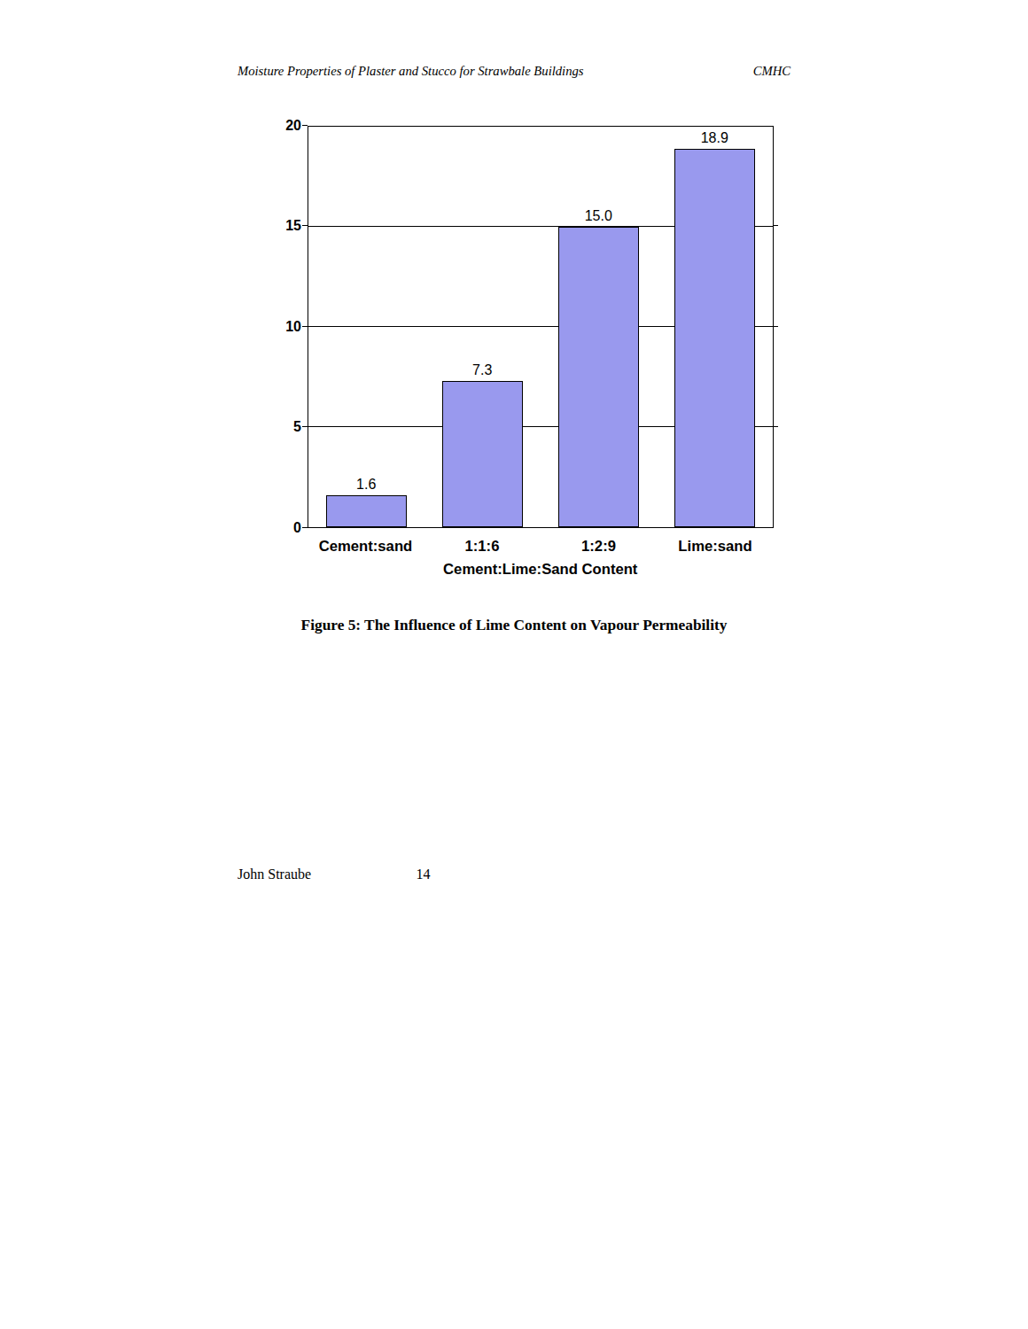Moisture Properties of Plaster and Stucco for Strawbale Buildings CMHC
Vapour Permeability (ng/Pa s m
1.6
7.3
15.0
18.9
0 5 10 15 20
Cement:sand 1:1:6 1:2:9 Lime:sand
Cement:Lime:Sand Content
Figure 5: The Influence of Lime Content on Vapour Permeability
John Straube 14